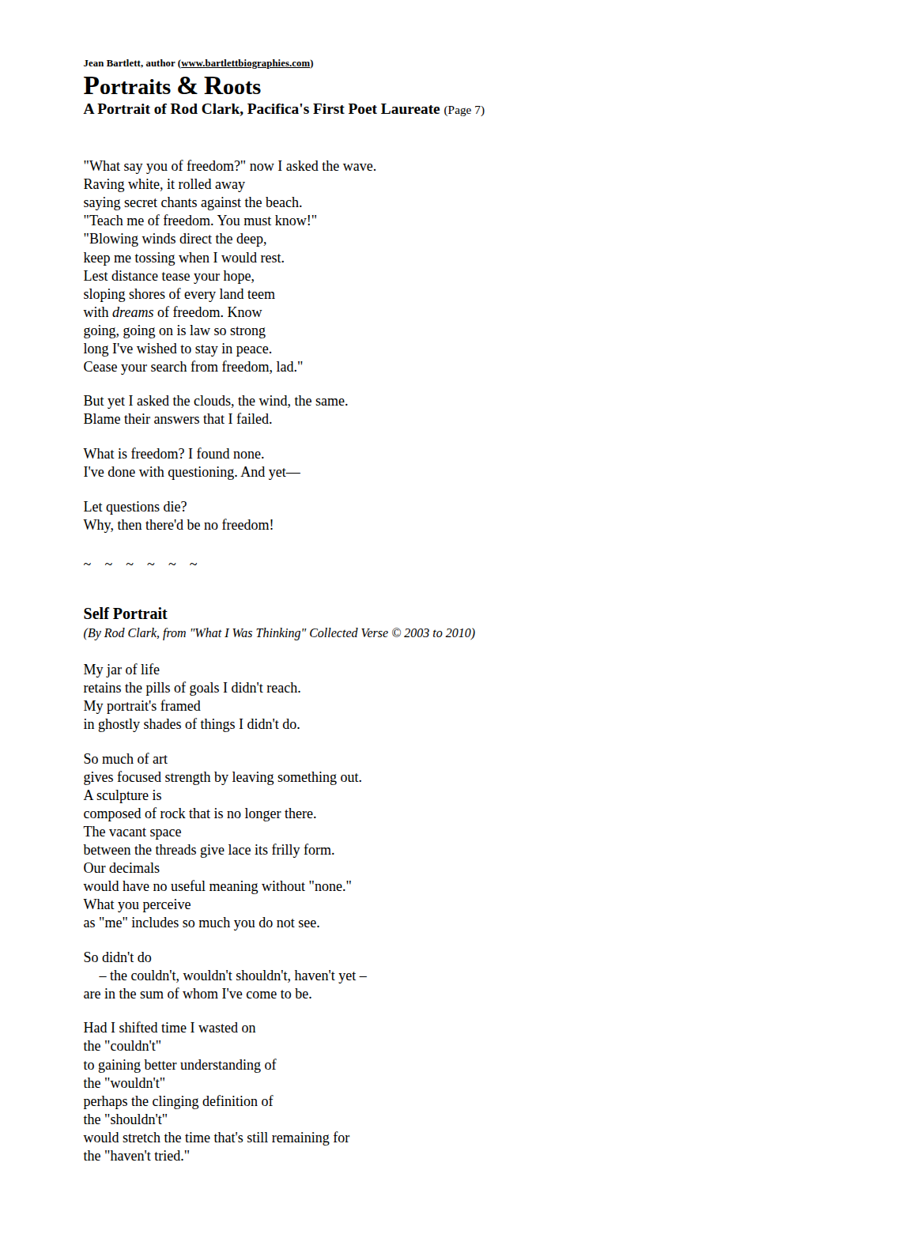Jean Bartlett, author (www.bartlettbiographies.com)
Portraits & Roots
A Portrait of Rod Clark, Pacifica's First Poet Laureate (Page 7)
"What say you of freedom?" now I asked the wave.
Raving white, it rolled away
saying secret chants against the beach.
"Teach me of freedom. You must know!"
"Blowing winds direct the deep,
keep me tossing when I would rest.
Lest distance tease your hope,
sloping shores of every land teem
with dreams of freedom. Know
going, going on is law so strong
long I've wished to stay in peace.
Cease your search from freedom, lad."
But yet I asked the clouds, the wind, the same.
Blame their answers that I failed.
What is freedom? I found none.
I've done with questioning. And yet—
Let questions die?
Why, then there'd be no freedom!
~ ~ ~ ~ ~ ~
Self Portrait
(By Rod Clark, from "What I Was Thinking" Collected Verse © 2003 to 2010)
My jar of life
retains the pills of goals I didn't reach.
My portrait's framed
in ghostly shades of things I didn't do.
So much of art
gives focused strength by leaving something out.
A sculpture is
composed of rock that is no longer there.
The vacant space
between the threads give lace its frilly form.
Our decimals
would have no useful meaning without "none."
What you perceive
as "me" includes so much you do not see.
So didn't do
– the couldn't, wouldn't shouldn't, haven't yet –
are in the sum of whom I've come to be.
Had I shifted time I wasted on
the "couldn't"
to gaining better understanding of
the "wouldn't"
perhaps the clinging definition of
the "shouldn't"
would stretch the time that's still remaining for
the "haven't tried."